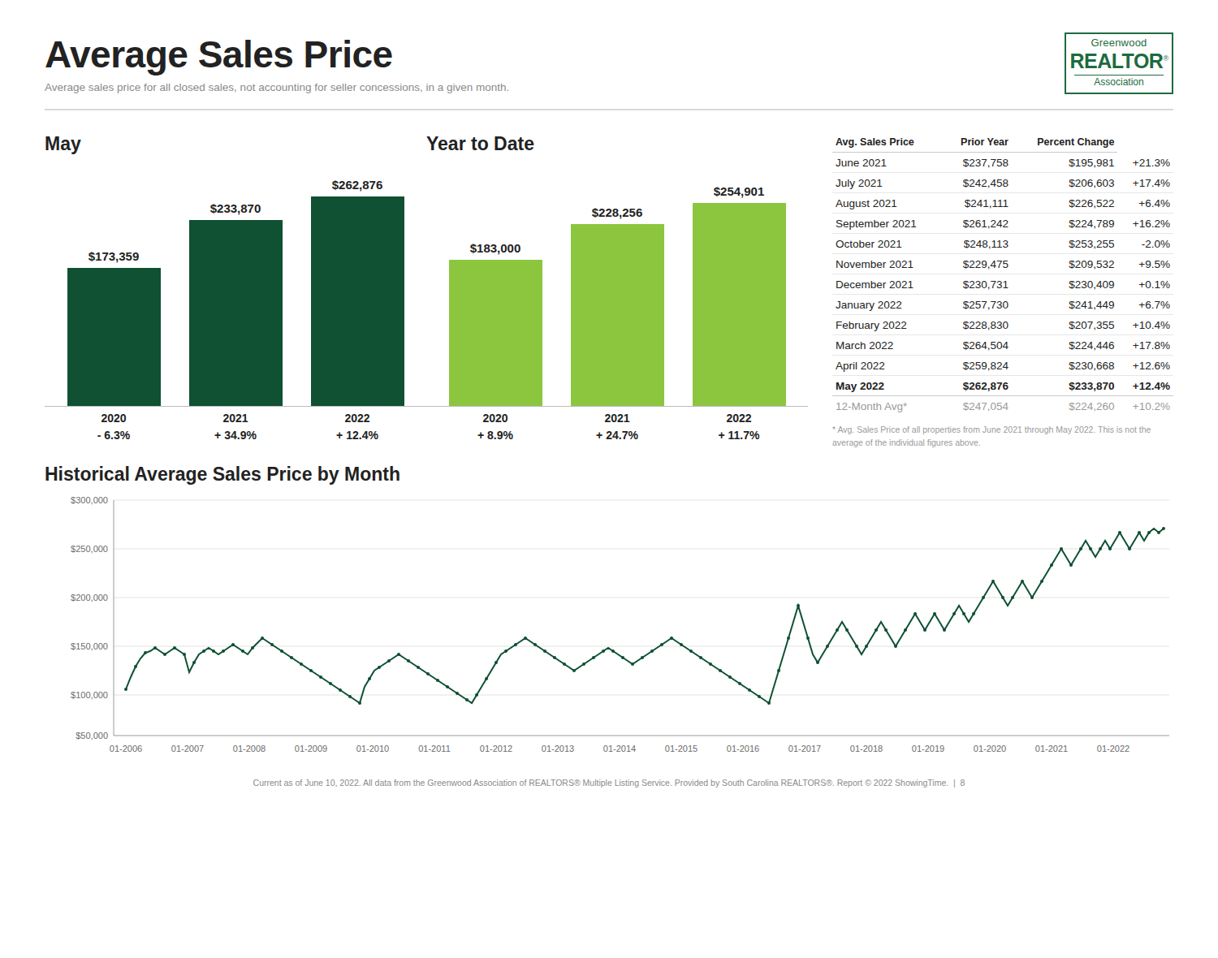Average Sales Price
Average sales price for all closed sales, not accounting for seller concessions, in a given month.
Greenwood
REALTOR®
Association
May
$173,359
$233,870
$262,876
2020
- 6.3%
2021
+ 34.9%
2022
+ 12.4%
Year to Date
$183,000
$228,256
$254,901
2020
+ 8.9%
2021
+ 24.7%
2022
+ 11.7%
| Avg. Sales Price | Prior Year | Percent Change |
| --- | --- | --- |
| June 2021 | $237,758 | $195,981 | +21.3% |
| July 2021 | $242,458 | $206,603 | +17.4% |
| August 2021 | $241,111 | $226,522 | +6.4% |
| September 2021 | $261,242 | $224,789 | +16.2% |
| October 2021 | $248,113 | $253,255 | -2.0% |
| November 2021 | $229,475 | $209,532 | +9.5% |
| December 2021 | $230,731 | $230,409 | +0.1% |
| January 2022 | $257,730 | $241,449 | +6.7% |
| February 2022 | $228,830 | $207,355 | +10.4% |
| March 2022 | $264,504 | $224,446 | +17.8% |
| April 2022 | $259,824 | $230,668 | +12.6% |
| May 2022 | $262,876 | $233,870 | +12.4% |
| 12-Month Avg* | $247,054 | $224,260 | +10.2% |
* Avg. Sales Price of all properties from June 2021 through May 2022. This is not the average of the individual figures above.
Historical Average Sales Price by Month
$300,000 $250,000 $200,000 $150,000 $100,000 $50,000 01-2006 01-2007 01-2008 01-2009 01-2010 01-2011 01-2012 01-2013 01-2014 01-2015 01-2016 01-2017 01-2018 01-2019 01-2020 01-2021 01-2022
Current as of June 10, 2022. All data from the Greenwood Association of REALTORS® Multiple Listing Service. Provided by South Carolina REALTORS®. Report © 2022 ShowingTime. | 8